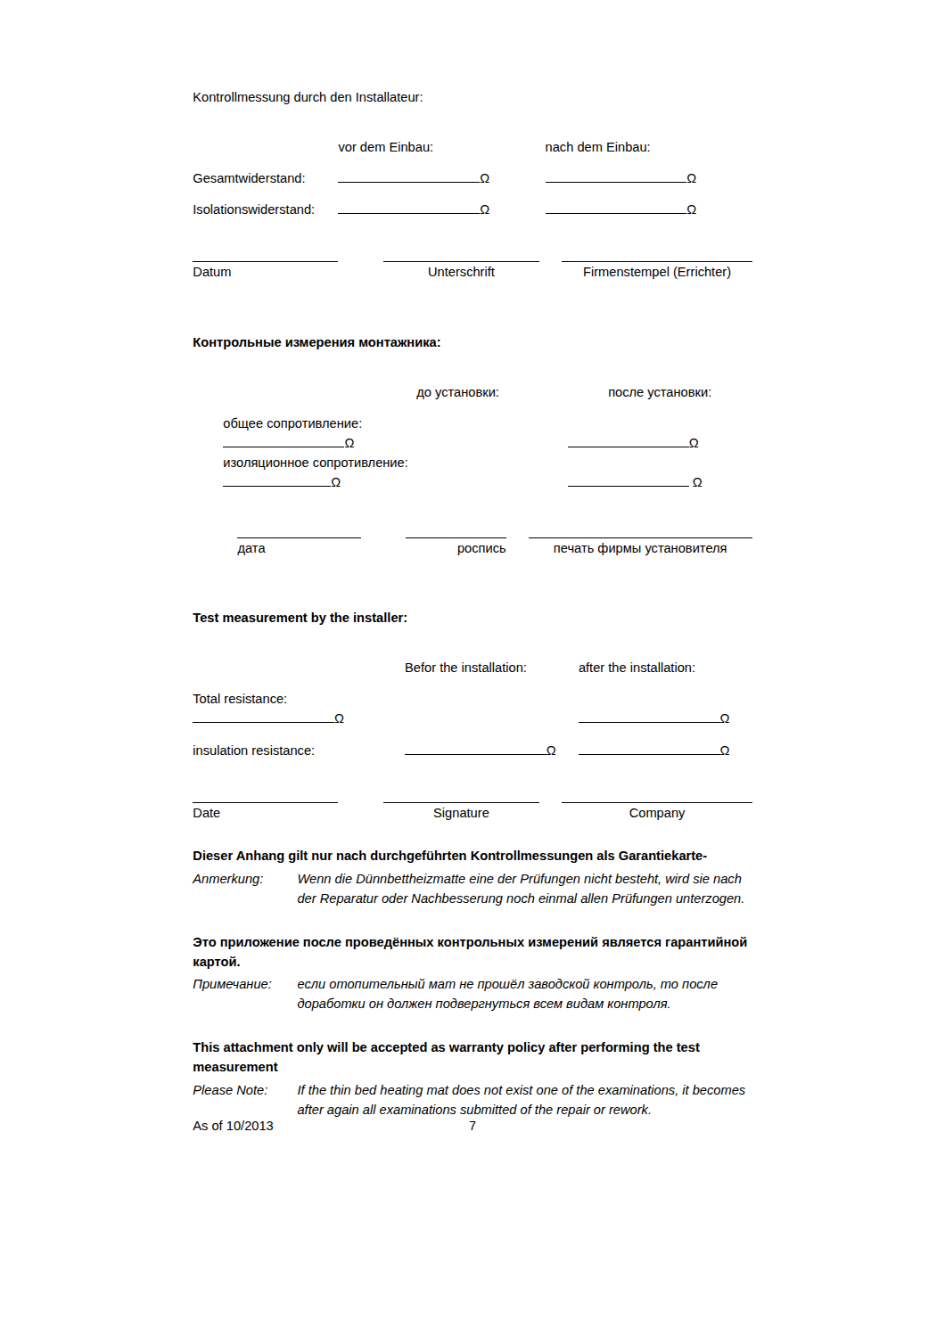Kontrollmessung durch den Installateur:
| | vor dem Einbau: | nach dem Einbau: |
| Gesamtwiderstand: | Ω | Ω |
| Isolationswiderstand: | Ω | Ω |
| Datum | | Unterschrift | | Firmenstempel (Errichter) |
Контрольные измерения монтажника:
| | до установки: | после установки: |
| общее сопротивление: Ω | | Ω |
| изоляционное сопротивление: Ω | | Ω |
| | дата | | роспись | | печать фирмы установителя |
Test measurement by the installer:
| | Befor the installation: | after the installation: |
| Total resistance: Ω | | Ω |
| insulation resistance: | Ω | Ω |
| Date | | Signature | | Company |
Dieser Anhang gilt nur nach durchgeführten Kontrollmessungen als Garantiekarte-
Anmerkung: Wenn die Dünnbettheizmatte eine der Prüfungen nicht besteht, wird sie nach der Reparatur oder Nachbesserung noch einmal allen Prüfungen unterzogen.
Это приложение после проведённых контрольных измерений является гарантийной картой.
Примечание: если отопительный мат не прошёл заводской контроль, то после доработки он должен подвергнуться всем видам контроля.
This attachment only will be accepted as warranty policy after performing the test measurement
Please Note: If the thin bed heating mat does not exist one of the examinations, it becomes after again all examinations submitted of the repair or rework.
| As of 10/2013 | 7 | |